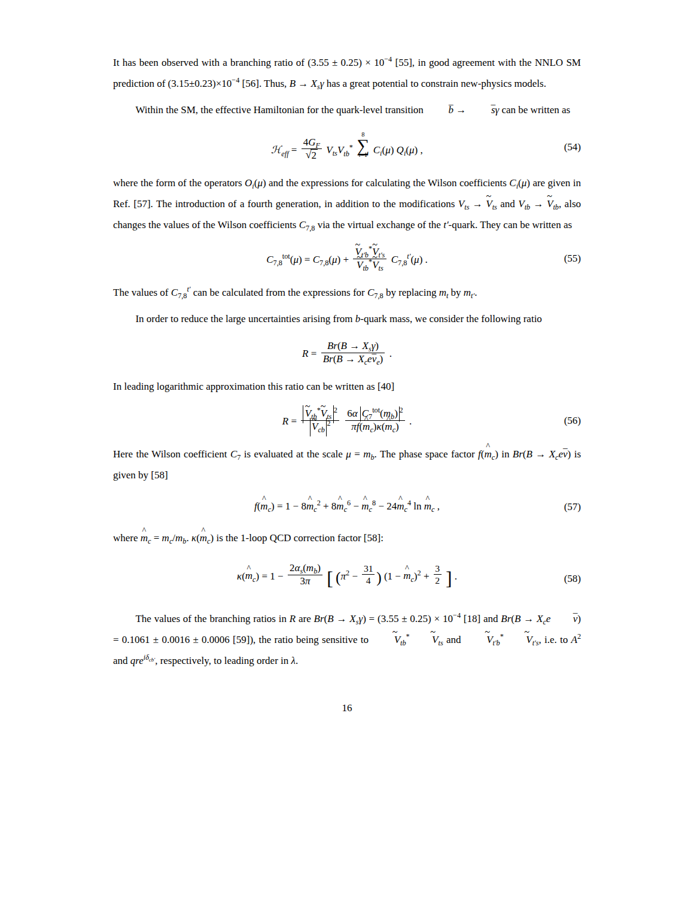It has been observed with a branching ratio of (3.55 ± 0.25) × 10−4 [55], in good agreement with the NNLO SM prediction of (3.15±0.23)×10−4 [56]. Thus, B → Xs γ has a great potential to constrain new-physics models.
Within the SM, the effective Hamiltonian for the quark-level transition –b → –s γ can be written as
ℋeff = 4GF 2 Vts Vtb* 8∑i=1 Ci(μ) Qi(μ) , (54)
where the form of the operators Oi(μ) and the expressions for calculating the Wilson coefficients Ci(μ) are given in Ref. [57]. The introduction of a fourth generation, in addition to the modifications Vts → ~Vts and Vtb → ~Vtb, also changes the values of the Wilson coefficients C7,8 via the virtual exchange of the t′-quark. They can be written as
C7,8tot(μ) = C7,8(μ) + ~Vt′b*~Vt′s~Vtb*~Vts C7,8t′(μ) . (55)
The values of C7,8t′ can be calculated from the expressions for C7,8 by replacing mt by mt′.
In order to reduce the large uncertainties arising from b-quark mass, we consider the following ratio
R = Br(B → Xs γ) Br(B → Xc e–νe) .
In leading logarithmic approximation this ratio can be written as [40]
R = ~Vtb*~Vts2~Vcb2 6α C7tot(mb)2 πf(^mc)κ(^mc) . (56)
Here the Wilson coefficient C7 is evaluated at the scale μ = mb. The phase space factor f(^mc) in Br(B → Xc e–ν) is given by [58]
f(^mc) = 1 − 8^mc2 + 8^mc6 − ^mc8 − 24^mc4 ln ^mc , (57)
where ^mc = mc/mb. κ(^mc) is the 1-loop QCD correction factor [58]:
κ(^mc) = 1 − 2αs(mb) 3π [ (π2 − 314) (1 − ^mc)2 + 32 ] . (58)
The values of the branching ratios in R are Br(B → Xs γ) = (3.55 ± 0.25) × 10−4 [18] and Br(B → Xc e–ν) = 0.1061 ± 0.0016 ± 0.0006 [59]), the ratio being sensitive to ~Vtb*~Vts and ~Vt′b*~Vt′s, i.e. to A2 and qreiδcb′, respectively, to leading order in λ.
16